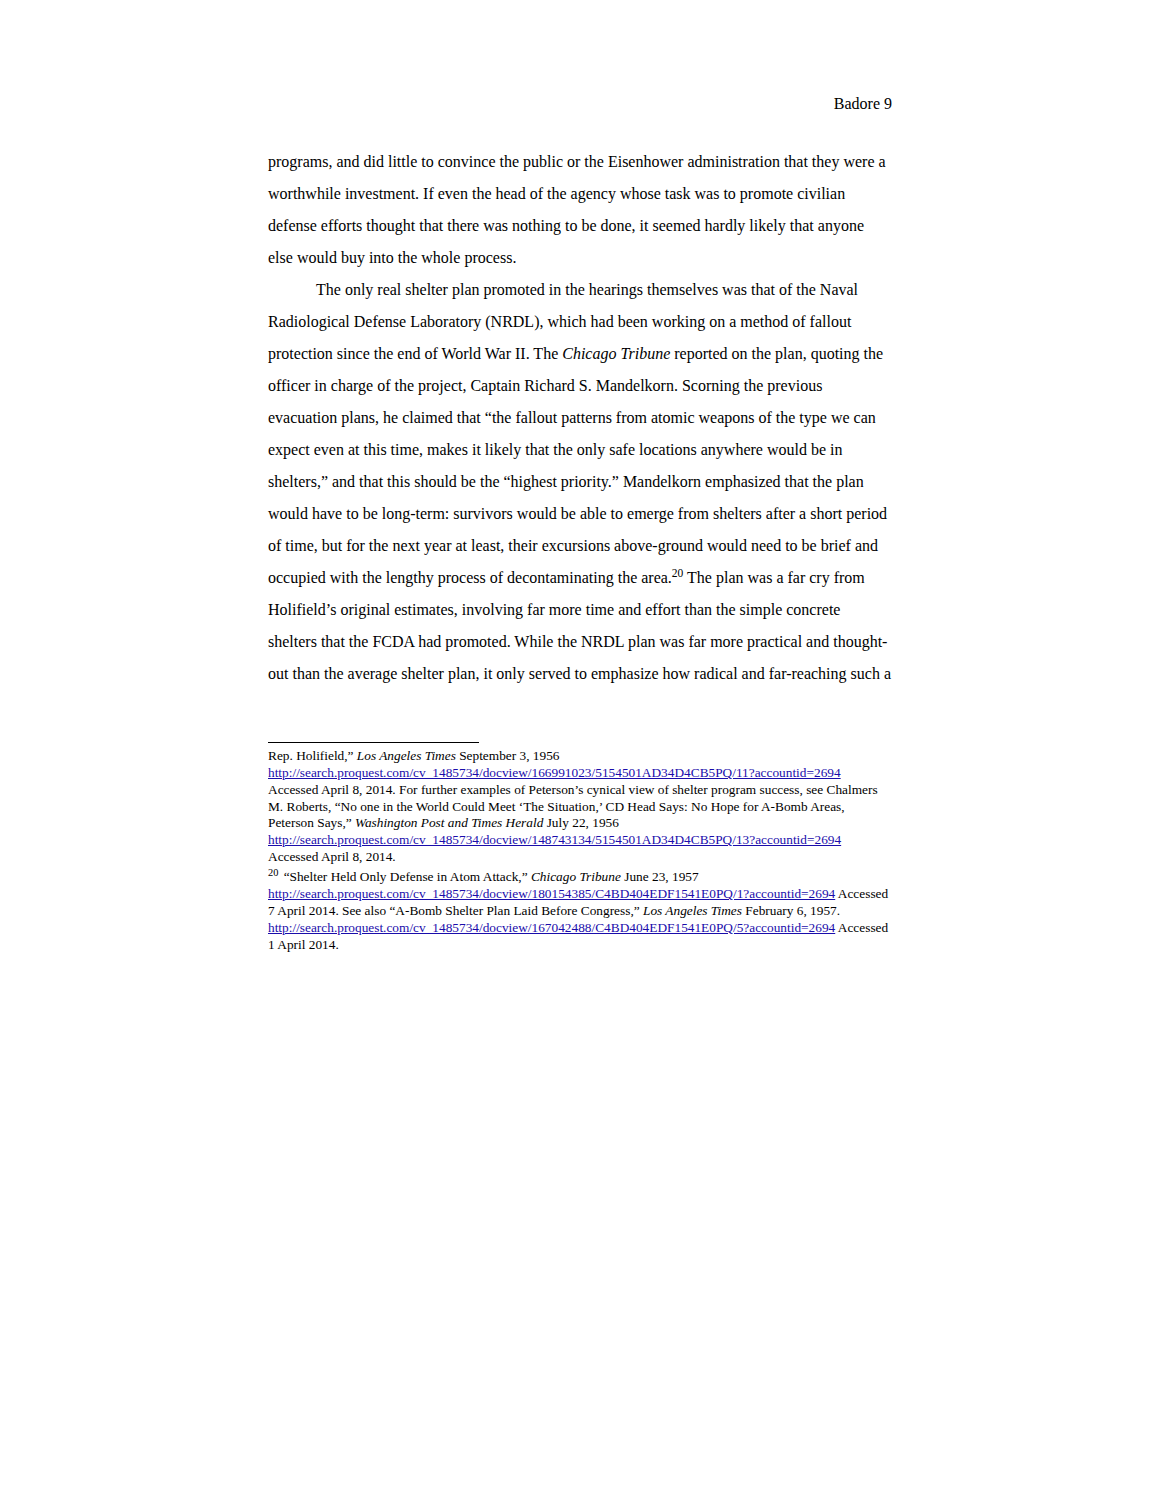Badore 9
programs, and did little to convince the public or the Eisenhower administration that they were a
worthwhile investment. If even the head of the agency whose task was to promote civilian
defense efforts thought that there was nothing to be done, it seemed hardly likely that anyone
else would buy into the whole process.
The only real shelter plan promoted in the hearings themselves was that of the Naval
Radiological Defense Laboratory (NRDL), which had been working on a method of fallout
protection since the end of World War II. The Chicago Tribune reported on the plan, quoting the
officer in charge of the project, Captain Richard S. Mandelkorn. Scorning the previous
evacuation plans, he claimed that “the fallout patterns from atomic weapons of the type we can
expect even at this time, makes it likely that the only safe locations anywhere would be in
shelters,” and that this should be the “highest priority.” Mandelkorn emphasized that the plan
would have to be long-term: survivors would be able to emerge from shelters after a short period
of time, but for the next year at least, their excursions above-ground would need to be brief and
occupied with the lengthy process of decontaminating the area.20 The plan was a far cry from
Holifield’s original estimates, involving far more time and effort than the simple concrete
shelters that the FCDA had promoted. While the NRDL plan was far more practical and thought-
out than the average shelter plan, it only served to emphasize how radical and far-reaching such a
Rep. Holifield,” Los Angeles Times September 3, 1956
http://search.proquest.com/cv_1485734/docview/166991023/5154501AD34D4CB5PQ/11?accountid=2694
Accessed April 8, 2014. For further examples of Peterson’s cynical view of shelter program success, see Chalmers
M. Roberts, “No one in the World Could Meet ‘The Situation,’ CD Head Says: No Hope for A-Bomb Areas,
Peterson Says,” Washington Post and Times Herald July 22, 1956
http://search.proquest.com/cv_1485734/docview/148743134/5154501AD34D4CB5PQ/13?accountid=2694
Accessed April 8, 2014.
20 “Shelter Held Only Defense in Atom Attack,” Chicago Tribune June 23, 1957
http://search.proquest.com/cv_1485734/docview/180154385/C4BD404EDF1541E0PQ/1?accountid=2694 Accessed
7 April 2014. See also “A-Bomb Shelter Plan Laid Before Congress,” Los Angeles Times February 6, 1957.
http://search.proquest.com/cv_1485734/docview/167042488/C4BD404EDF1541E0PQ/5?accountid=2694 Accessed
1 April 2014.